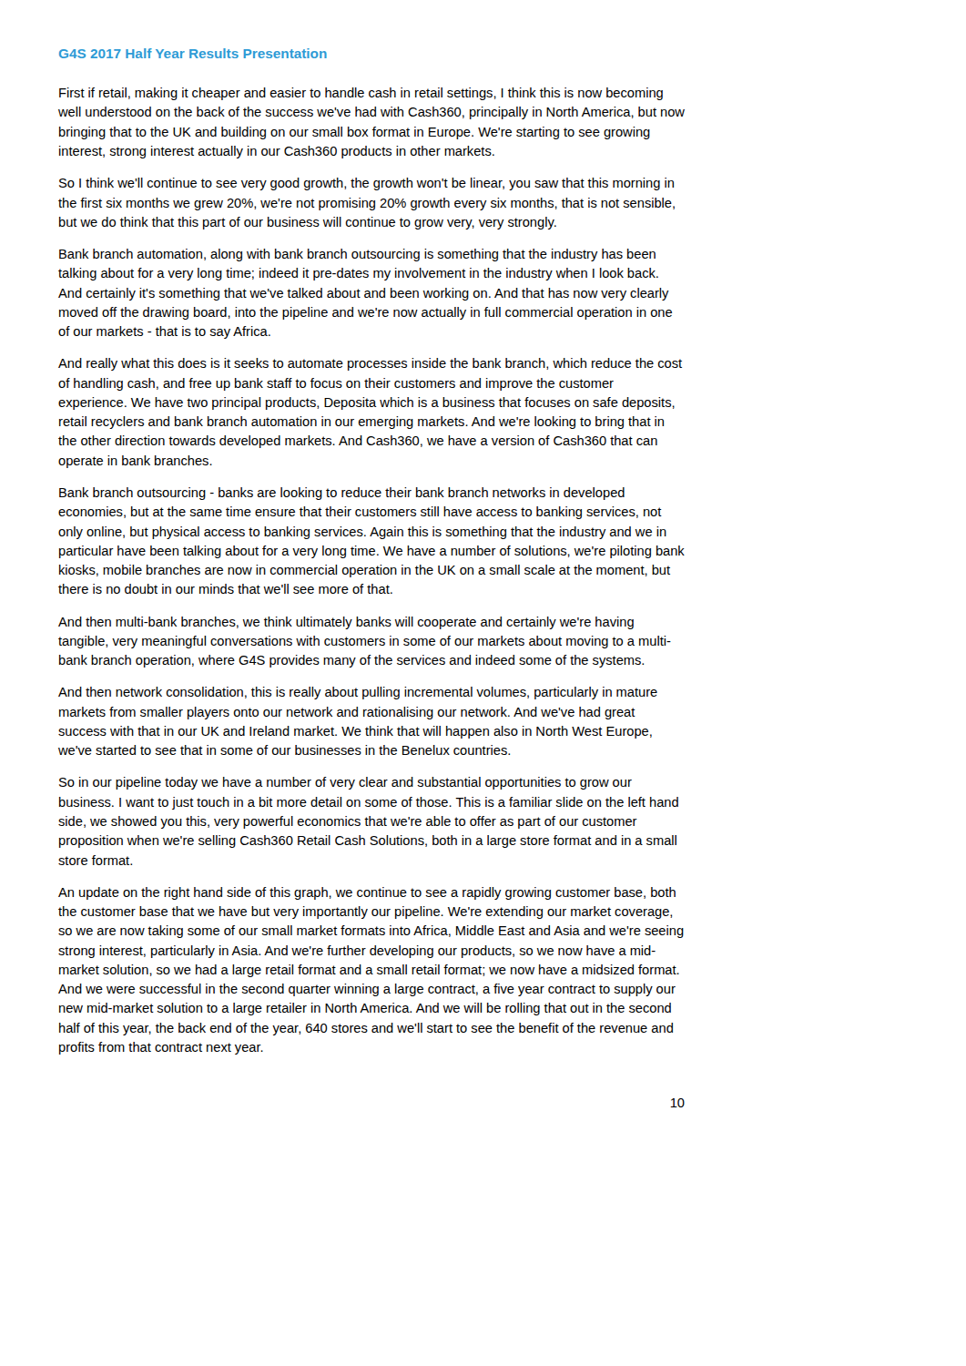G4S 2017 Half Year Results Presentation
First if retail, making it cheaper and easier to handle cash in retail settings, I think this is now becoming well understood on the back of the success we've had with Cash360, principally in North America, but now bringing that to the UK and building on our small box format in Europe. We're starting to see growing interest, strong interest actually in our Cash360 products in other markets.
So I think we'll continue to see very good growth, the growth won't be linear, you saw that this morning in the first six months we grew 20%, we're not promising 20% growth every six months, that is not sensible, but we do think that this part of our business will continue to grow very, very strongly.
Bank branch automation, along with bank branch outsourcing is something that the industry has been talking about for a very long time; indeed it pre-dates my involvement in the industry when I look back. And certainly it's something that we've talked about and been working on. And that has now very clearly moved off the drawing board, into the pipeline and we're now actually in full commercial operation in one of our markets - that is to say Africa.
And really what this does is it seeks to automate processes inside the bank branch, which reduce the cost of handling cash, and free up bank staff to focus on their customers and improve the customer experience. We have two principal products, Deposita which is a business that focuses on safe deposits, retail recyclers and bank branch automation in our emerging markets. And we're looking to bring that in the other direction towards developed markets. And Cash360, we have a version of Cash360 that can operate in bank branches.
Bank branch outsourcing - banks are looking to reduce their bank branch networks in developed economies, but at the same time ensure that their customers still have access to banking services, not only online, but physical access to banking services. Again this is something that the industry and we in particular have been talking about for a very long time. We have a number of solutions, we're piloting bank kiosks, mobile branches are now in commercial operation in the UK on a small scale at the moment, but there is no doubt in our minds that we'll see more of that.
And then multi-bank branches, we think ultimately banks will cooperate and certainly we're having tangible, very meaningful conversations with customers in some of our markets about moving to a multi-bank branch operation, where G4S provides many of the services and indeed some of the systems.
And then network consolidation, this is really about pulling incremental volumes, particularly in mature markets from smaller players onto our network and rationalising our network. And we've had great success with that in our UK and Ireland market. We think that will happen also in North West Europe, we've started to see that in some of our businesses in the Benelux countries.
So in our pipeline today we have a number of very clear and substantial opportunities to grow our business. I want to just touch in a bit more detail on some of those. This is a familiar slide on the left hand side, we showed you this, very powerful economics that we're able to offer as part of our customer proposition when we're selling Cash360 Retail Cash Solutions, both in a large store format and in a small store format.
An update on the right hand side of this graph, we continue to see a rapidly growing customer base, both the customer base that we have but very importantly our pipeline. We're extending our market coverage, so we are now taking some of our small market formats into Africa, Middle East and Asia and we're seeing strong interest, particularly in Asia. And we're further developing our products, so we now have a mid-market solution, so we had a large retail format and a small retail format; we now have a midsized format. And we were successful in the second quarter winning a large contract, a five year contract to supply our new mid-market solution to a large retailer in North America. And we will be rolling that out in the second half of this year, the back end of the year, 640 stores and we'll start to see the benefit of the revenue and profits from that contract next year.
10